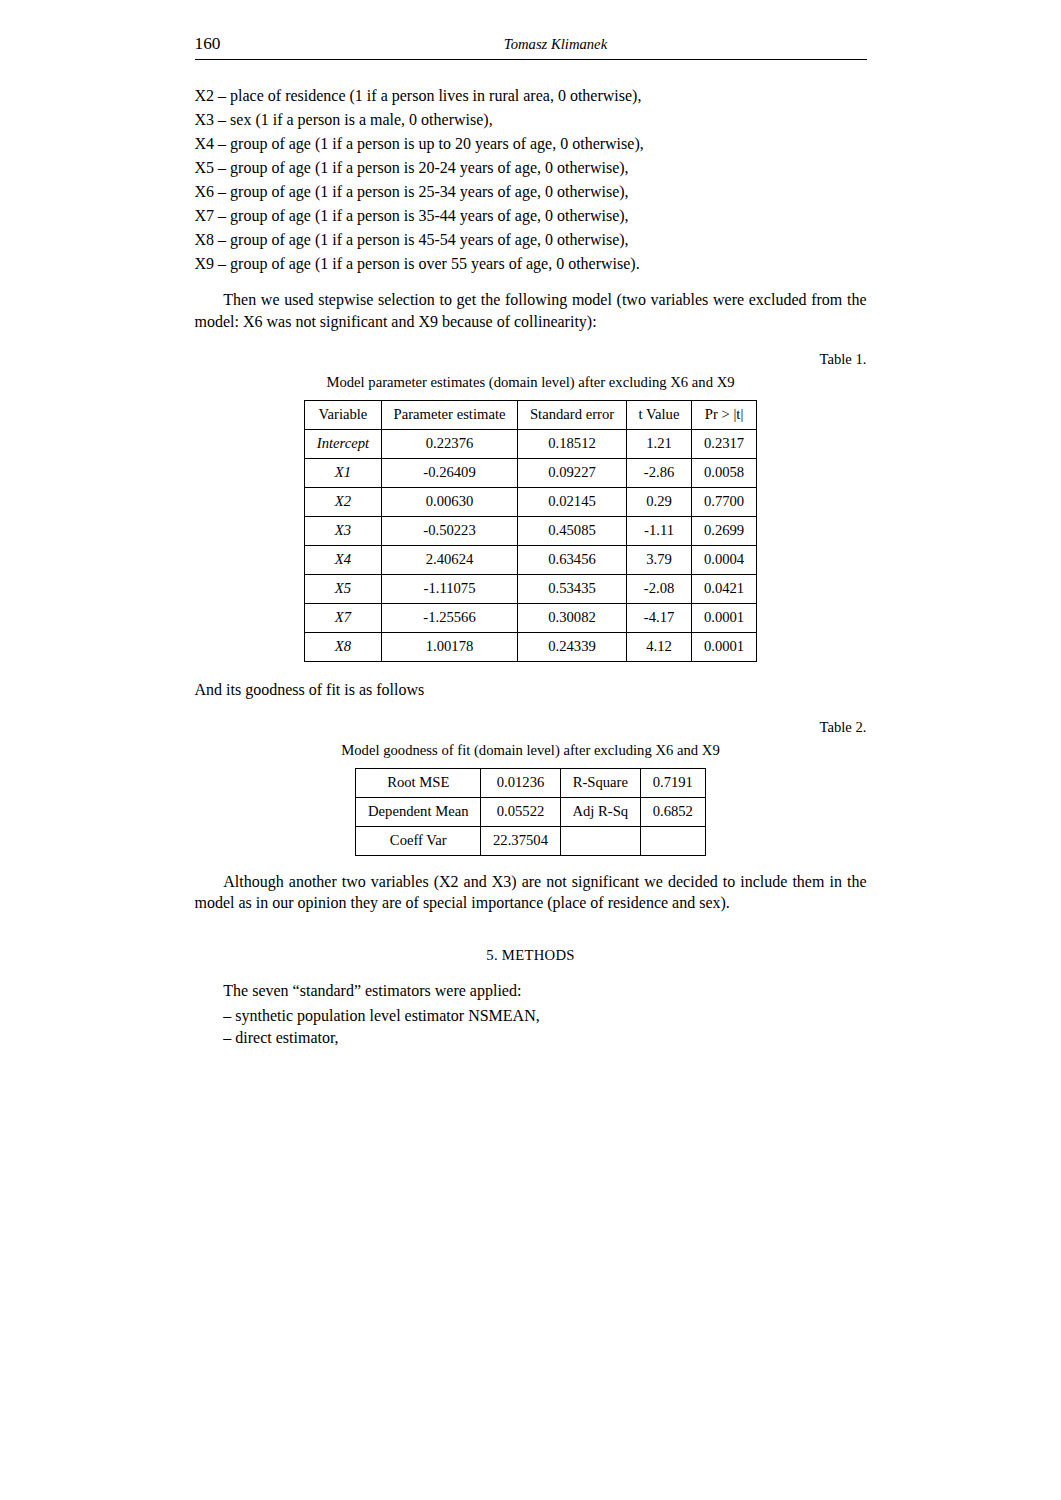160 Tomasz Klimanek
X2 – place of residence (1 if a person lives in rural area, 0 otherwise),
X3 – sex (1 if a person is a male, 0 otherwise),
X4 – group of age (1 if a person is up to 20 years of age, 0 otherwise),
X5 – group of age (1 if a person is 20-24 years of age, 0 otherwise),
X6 – group of age (1 if a person is 25-34 years of age, 0 otherwise),
X7 – group of age (1 if a person is 35-44 years of age, 0 otherwise),
X8 – group of age (1 if a person is 45-54 years of age, 0 otherwise),
X9 – group of age (1 if a person is over 55 years of age, 0 otherwise).
Then we used stepwise selection to get the following model (two variables were excluded from the model: X6 was not significant and X9 because of collinearity):
Table 1.
Model parameter estimates (domain level) after excluding X6 and X9
| Variable | Parameter estimate | Standard error | t Value | Pr > /t/ |
| --- | --- | --- | --- | --- |
| Intercept | 0.22376 | 0.18512 | 1.21 | 0.2317 |
| X1 | -0.26409 | 0.09227 | -2.86 | 0.0058 |
| X2 | 0.00630 | 0.02145 | 0.29 | 0.7700 |
| X3 | -0.50223 | 0.45085 | -1.11 | 0.2699 |
| X4 | 2.40624 | 0.63456 | 3.79 | 0.0004 |
| X5 | -1.11075 | 0.53435 | -2.08 | 0.0421 |
| X7 | -1.25566 | 0.30082 | -4.17 | 0.0001 |
| X8 | 1.00178 | 0.24339 | 4.12 | 0.0001 |
And its goodness of fit is as follows
Table 2.
Model goodness of fit (domain level) after excluding X6 and X9
| Root MSE | 0.01236 | R-Square | 0.7191 |
| Dependent Mean | 0.05522 | Adj R-Sq | 0.6852 |
| Coeff Var | 22.37504 | | |
Although another two variables (X2 and X3) are not significant we decided to include them in the model as in our opinion they are of special importance (place of residence and sex).
5. METHODS
The seven “standard” estimators were applied:
synthetic population level estimator NSMEAN,
direct estimator,